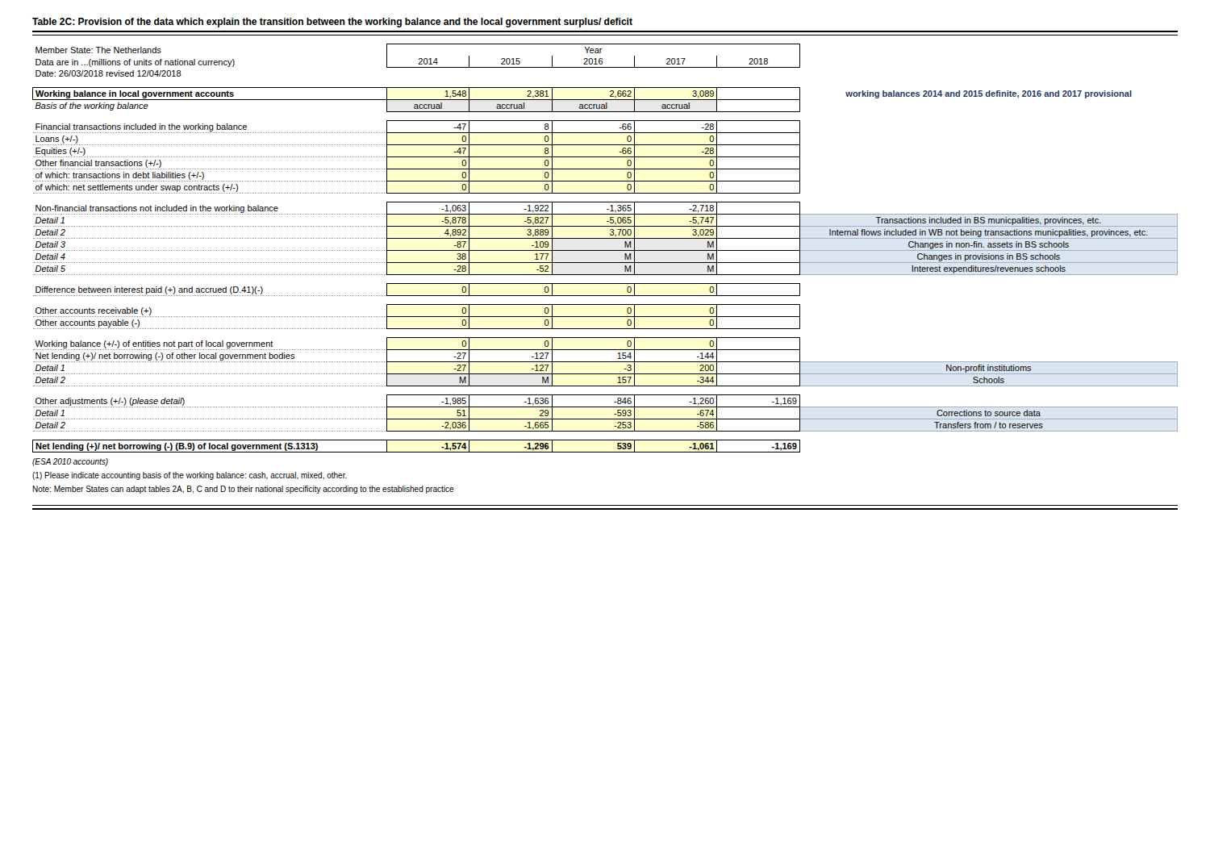Table 2C: Provision of the data which explain the transition between the working balance and the local government surplus/ deficit
| Member State: The Netherlands | Year | |
| Data are in ...(millions of units of national currency) | 2014 | 2015 | 2016 | 2017 | 2018 | |
| Date: 26/03/2018 revised 12/04/2018 | | |
| Working balance in local government accounts | 1,548 | 2,381 | 2,662 | 3,089 | | working balances 2014 and 2015 definite, 2016 and 2017 provisional |
| Basis of the working balance | accrual | accrual | accrual | accrual | | |
| Financial transactions included in the working balance | -47 | 8 | -66 | -28 | | |
| Loans (+/-) | 0 | 0 | 0 | 0 | | |
| Equities (+/-) | -47 | 8 | -66 | -28 | | |
| Other financial transactions (+/-) | 0 | 0 | 0 | 0 | | |
| of which: transactions in debt liabilities (+/-) | 0 | 0 | 0 | 0 | | |
| of which: net settlements under swap contracts (+/-) | 0 | 0 | 0 | 0 | | |
| Non-financial transactions not included in the working balance | -1,063 | -1,922 | -1,365 | -2,718 | | |
| Detail 1 | -5,878 | -5,827 | -5,065 | -5,747 | | Transactions included in BS municpalities, provinces, etc. |
| Detail 2 | 4,892 | 3,889 | 3,700 | 3,029 | | Internal flows included in WB not being transactions municpalities, provinces, etc. |
| Detail 3 | -87 | -109 | M | M | | Changes in non-fin. assets in BS schools |
| Detail 4 | 38 | 177 | M | M | | Changes in provisions in BS schools |
| Detail 5 | -28 | -52 | M | M | | Interest expenditures/revenues schools |
| Difference between interest paid (+) and accrued (D.41)(-) | 0 | 0 | 0 | 0 | | |
| Other accounts receivable (+) | 0 | 0 | 0 | 0 | | |
| Other accounts payable (-) | 0 | 0 | 0 | 0 | | |
| Working balance (+/-) of entities not part of local government | 0 | 0 | 0 | 0 | | |
| Net lending (+)/ net borrowing (-) of other local government bodies | -27 | -127 | 154 | -144 | | |
| Detail 1 | -27 | -127 | -3 | 200 | | Non-profit institutioms |
| Detail 2 | M | M | 157 | -344 | | Schools |
| Other adjustments (+/-) ( please detail ) | -1,985 | -1,636 | -846 | -1,260 | -1,169 | |
| Detail 1 | 51 | 29 | -593 | -674 | | Corrections to source data |
| Detail 2 | -2,036 | -1,665 | -253 | -586 | | Transfers from / to reserves |
| Net lending (+)/ net borrowing (-) (B.9) of local government (S.1313) | -1,574 | -1,296 | 539 | -1,061 | -1,169 | |
(ESA 2010 accounts)
(1) Please indicate accounting basis of the working balance: cash, accrual, mixed, other.
Note: Member States can adapt tables 2A, B, C and D to their national specificity according to the established practice